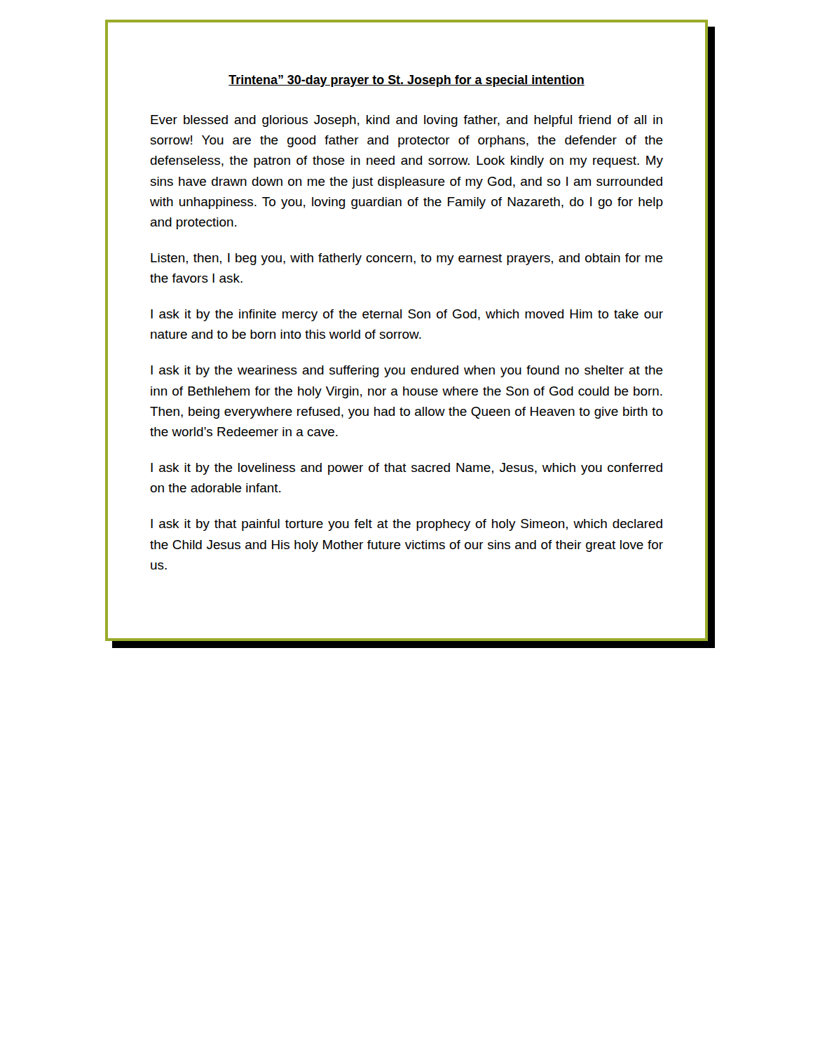Trintena” 30-day prayer to St. Joseph for a special intention
Ever blessed and glorious Joseph, kind and loving father, and helpful friend of all in sorrow! You are the good father and protector of orphans, the defender of the defenseless, the patron of those in need and sorrow. Look kindly on my request. My sins have drawn down on me the just displeasure of my God, and so I am surrounded with unhappiness. To you, loving guardian of the Family of Nazareth, do I go for help and protection.
Listen, then, I beg you, with fatherly concern, to my earnest prayers, and obtain for me the favors I ask.
I ask it by the infinite mercy of the eternal Son of God, which moved Him to take our nature and to be born into this world of sorrow.
I ask it by the weariness and suffering you endured when you found no shelter at the inn of Bethlehem for the holy Virgin, nor a house where the Son of God could be born. Then, being everywhere refused, you had to allow the Queen of Heaven to give birth to the world’s Redeemer in a cave.
I ask it by the loveliness and power of that sacred Name, Jesus, which you conferred on the adorable infant.
I ask it by that painful torture you felt at the prophecy of holy Simeon, which declared the Child Jesus and His holy Mother future victims of our sins and of their great love for us.